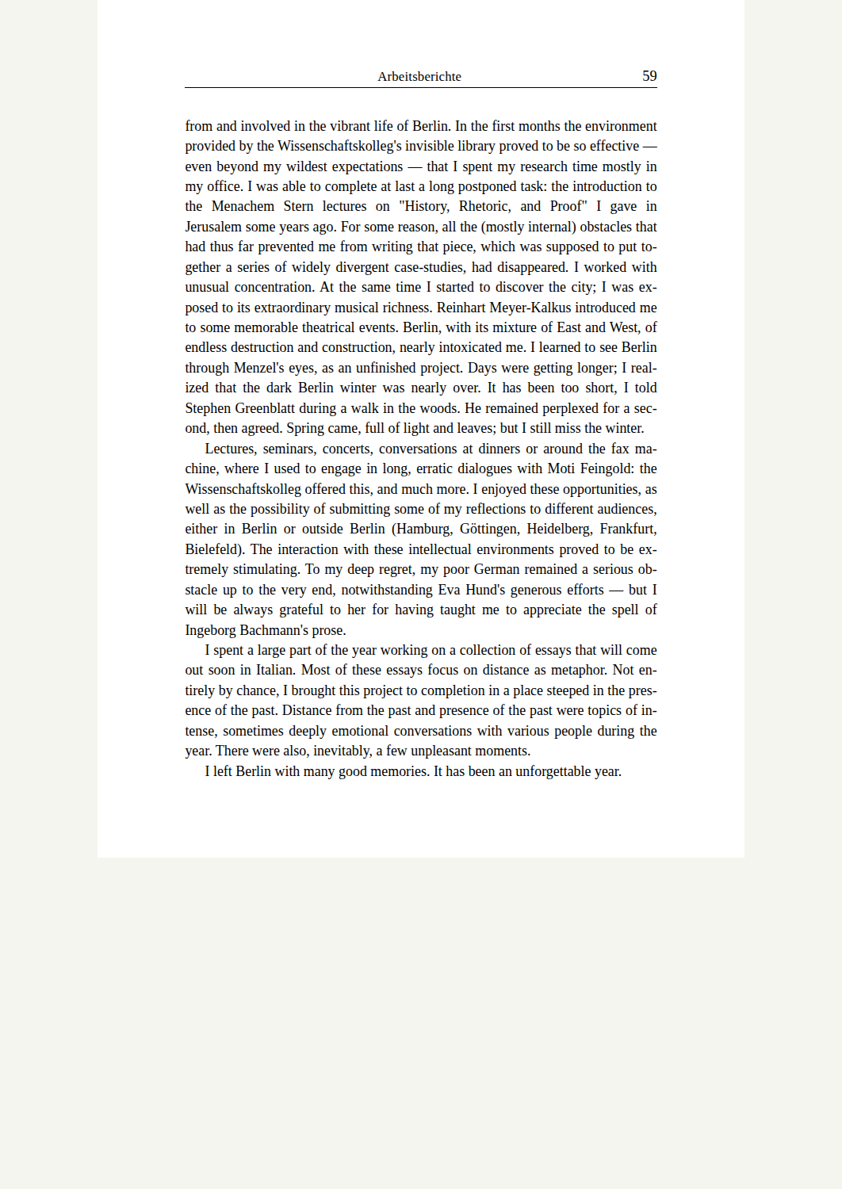Arbeitsberichte 59
from and involved in the vibrant life of Berlin. In the first months the environment provided by the Wissenschaftskolleg's invisible library proved to be so effective — even beyond my wildest expectations — that I spent my research time mostly in my office. I was able to complete at last a long postponed task: the introduction to the Menachem Stern lectures on "History, Rhetoric, and Proof" I gave in Jerusalem some years ago. For some reason, all the (mostly internal) obstacles that had thus far prevented me from writing that piece, which was supposed to put together a series of widely divergent case-studies, had disappeared. I worked with unusual concentration. At the same time I started to discover the city; I was exposed to its extraordinary musical richness. Reinhart Meyer-Kalkus introduced me to some memorable theatrical events. Berlin, with its mixture of East and West, of endless destruction and construction, nearly intoxicated me. I learned to see Berlin through Menzel's eyes, as an unfinished project. Days were getting longer; I realized that the dark Berlin winter was nearly over. It has been too short, I told Stephen Greenblatt during a walk in the woods. He remained perplexed for a second, then agreed. Spring came, full of light and leaves; but I still miss the winter.
Lectures, seminars, concerts, conversations at dinners or around the fax machine, where I used to engage in long, erratic dialogues with Moti Feingold: the Wissenschaftskolleg offered this, and much more. I enjoyed these opportunities, as well as the possibility of submitting some of my reflections to different audiences, either in Berlin or outside Berlin (Hamburg, Göttingen, Heidelberg, Frankfurt, Bielefeld). The interaction with these intellectual environments proved to be extremely stimulating. To my deep regret, my poor German remained a serious obstacle up to the very end, notwithstanding Eva Hund's generous efforts — but I will be always grateful to her for having taught me to appreciate the spell of Ingeborg Bachmann's prose.
I spent a large part of the year working on a collection of essays that will come out soon in Italian. Most of these essays focus on distance as metaphor. Not entirely by chance, I brought this project to completion in a place steeped in the presence of the past. Distance from the past and presence of the past were topics of intense, sometimes deeply emotional conversations with various people during the year. There were also, inevitably, a few unpleasant moments.
I left Berlin with many good memories. It has been an unforgettable year.